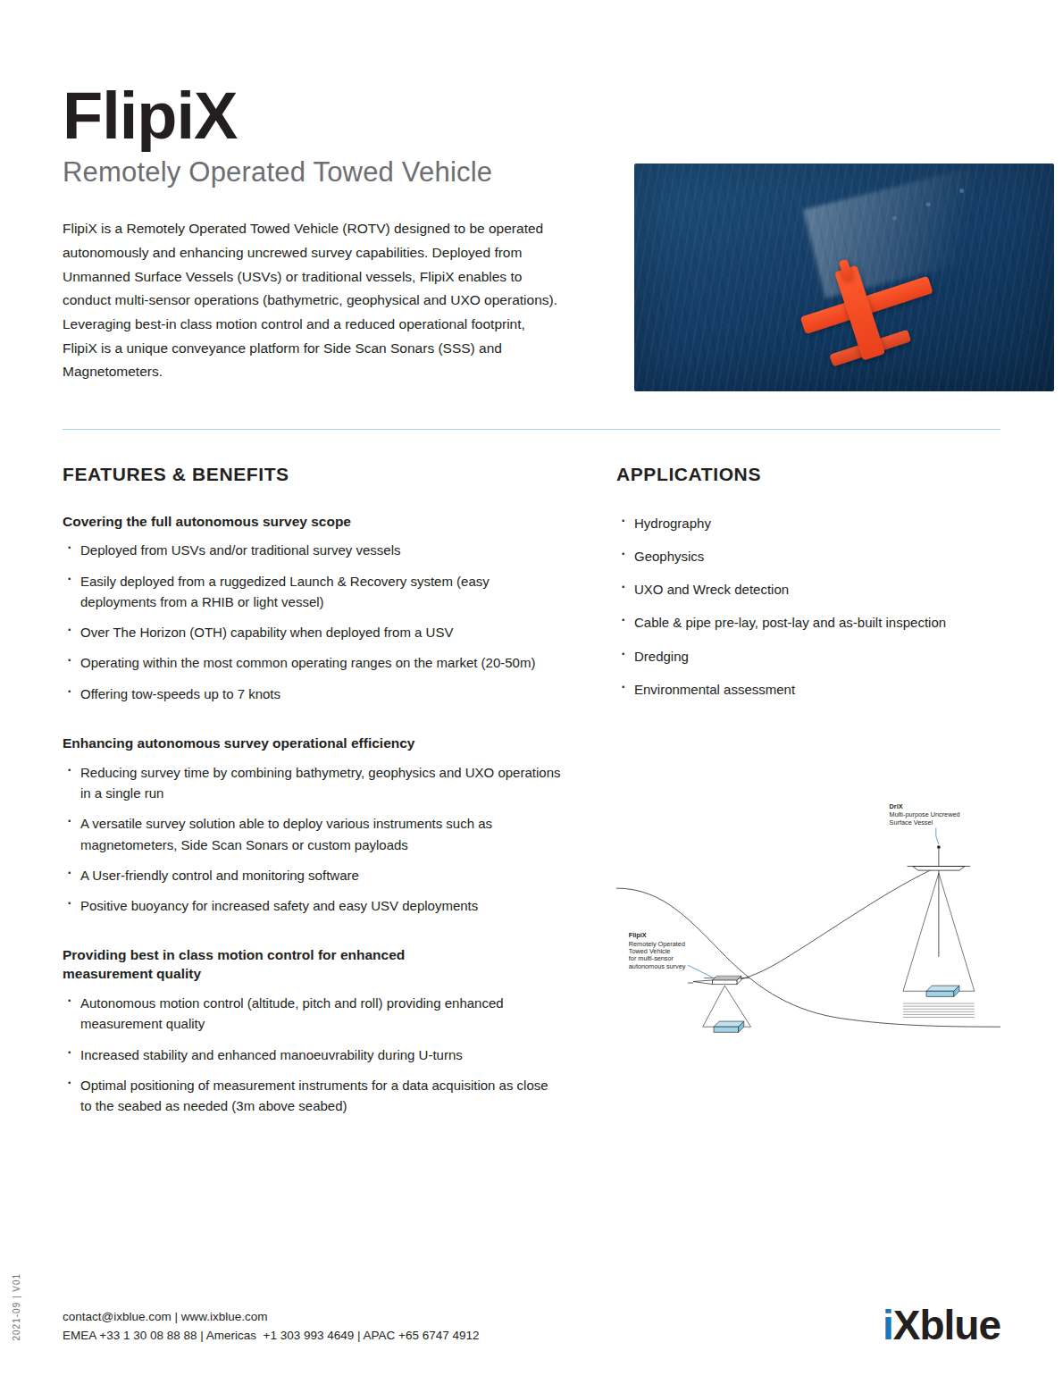2021-09 | V01
FlipiX
Remotely Operated Towed Vehicle
FlipiX is a Remotely Operated Towed Vehicle (ROTV) designed to be operated autonomously and enhancing uncrewed survey capabilities. Deployed from Unmanned Surface Vessels (USVs) or traditional vessels, FlipiX enables to conduct multi-sensor operations (bathymetric, geophysical and UXO operations). Leveraging best-in class motion control and a reduced operational footprint, FlipiX is a unique conveyance platform for Side Scan Sonars (SSS) and Magnetometers.
FEATURES & BENEFITS
Covering the full autonomous survey scope
Deployed from USVs and/or traditional survey vessels
Easily deployed from a ruggedized Launch & Recovery system (easy deployments from a RHIB or light vessel)
Over The Horizon (OTH) capability when deployed from a USV
Operating within the most common operating ranges on the market (20-50m)
Offering tow-speeds up to 7 knots
Enhancing autonomous survey operational efficiency
Reducing survey time by combining bathymetry, geophysics and UXO operations in a single run
A versatile survey solution able to deploy various instruments such as magnetometers, Side Scan Sonars or custom payloads
A User-friendly control and monitoring software
Positive buoyancy for increased safety and easy USV deployments
Providing best in class motion control for enhanced
measurement quality
Autonomous motion control (altitude, pitch and roll) providing enhanced measurement quality
Increased stability and enhanced manoeuvrability during U-turns
Optimal positioning of measurement instruments for a data acquisition as close to the seabed as needed (3m above seabed)
APPLICATIONS
Hydrography
Geophysics
UXO and Wreck detection
Cable & pipe pre-lay, post-lay and as-built inspection
Dredging
Environmental assessment
DriX Multi-purpose Uncrewed Surface Vessel FlipiX Remotely Operated Towed Vehicle for multi-sensor autonomous survey
contact@ixblue.com | www.ixblue.com
EMEA +33 1 30 08 88 88 | Americas +1 303 993 4649 | APAC +65 6747 4912
iXblue